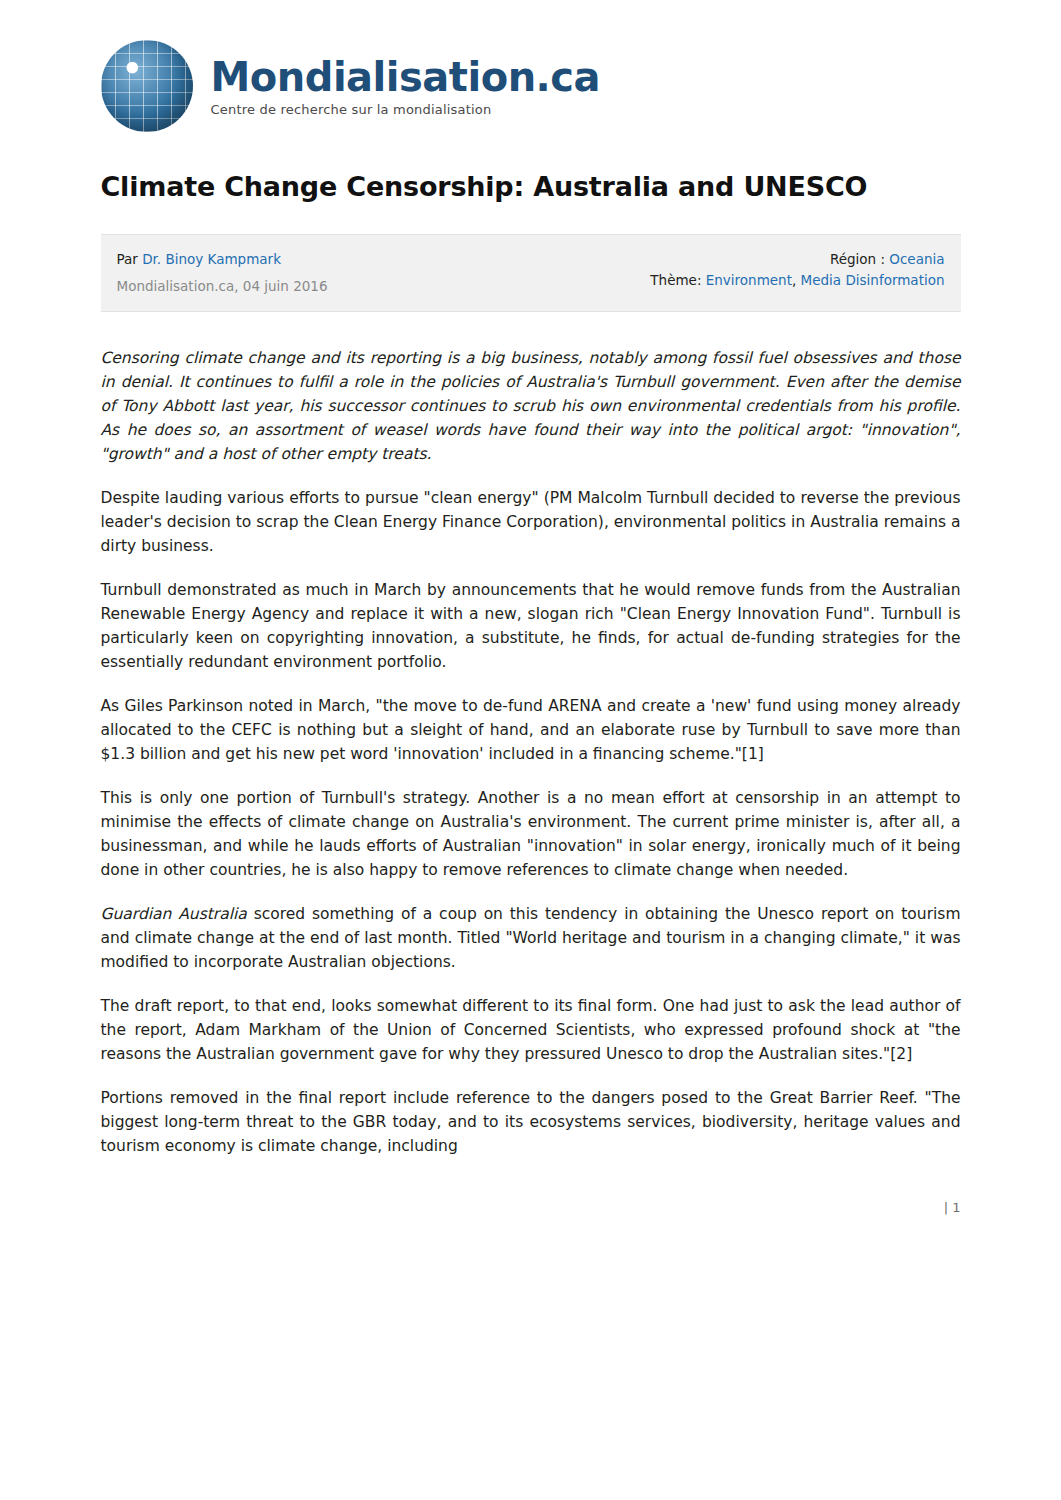Mondialisation.ca
Centre de recherche sur la mondialisation
Climate Change Censorship: Australia and UNESCO
Par Dr. Binoy Kampmark Mondialisation.ca, 04 juin 2016
Région : Oceania
Thème: Environment, Media Disinformation
Censoring climate change and its reporting is a big business, notably among fossil fuel obsessives and those in denial. It continues to fulfil a role in the policies of Australia's Turnbull government. Even after the demise of Tony Abbott last year, his successor continues to scrub his own environmental credentials from his profile. As he does so, an assortment of weasel words have found their way into the political argot: "innovation", "growth" and a host of other empty treats.
Despite lauding various efforts to pursue "clean energy" (PM Malcolm Turnbull decided to reverse the previous leader's decision to scrap the Clean Energy Finance Corporation), environmental politics in Australia remains a dirty business.
Turnbull demonstrated as much in March by announcements that he would remove funds from the Australian Renewable Energy Agency and replace it with a new, slogan rich "Clean Energy Innovation Fund". Turnbull is particularly keen on copyrighting innovation, a substitute, he finds, for actual de-funding strategies for the essentially redundant environment portfolio.
As Giles Parkinson noted in March, "the move to de-fund ARENA and create a 'new' fund using money already allocated to the CEFC is nothing but a sleight of hand, and an elaborate ruse by Turnbull to save more than $1.3 billion and get his new pet word 'innovation' included in a financing scheme."[1]
This is only one portion of Turnbull's strategy. Another is a no mean effort at censorship in an attempt to minimise the effects of climate change on Australia's environment. The current prime minister is, after all, a businessman, and while he lauds efforts of Australian "innovation" in solar energy, ironically much of it being done in other countries, he is also happy to remove references to climate change when needed.
Guardian Australia scored something of a coup on this tendency in obtaining the Unesco report on tourism and climate change at the end of last month. Titled "World heritage and tourism in a changing climate," it was modified to incorporate Australian objections.
The draft report, to that end, looks somewhat different to its final form. One had just to ask the lead author of the report, Adam Markham of the Union of Concerned Scientists, who expressed profound shock at "the reasons the Australian government gave for why they pressured Unesco to drop the Australian sites."[2]
Portions removed in the final report include reference to the dangers posed to the Great Barrier Reef. "The biggest long-term threat to the GBR today, and to its ecosystems services, biodiversity, heritage values and tourism economy is climate change, including
| 1